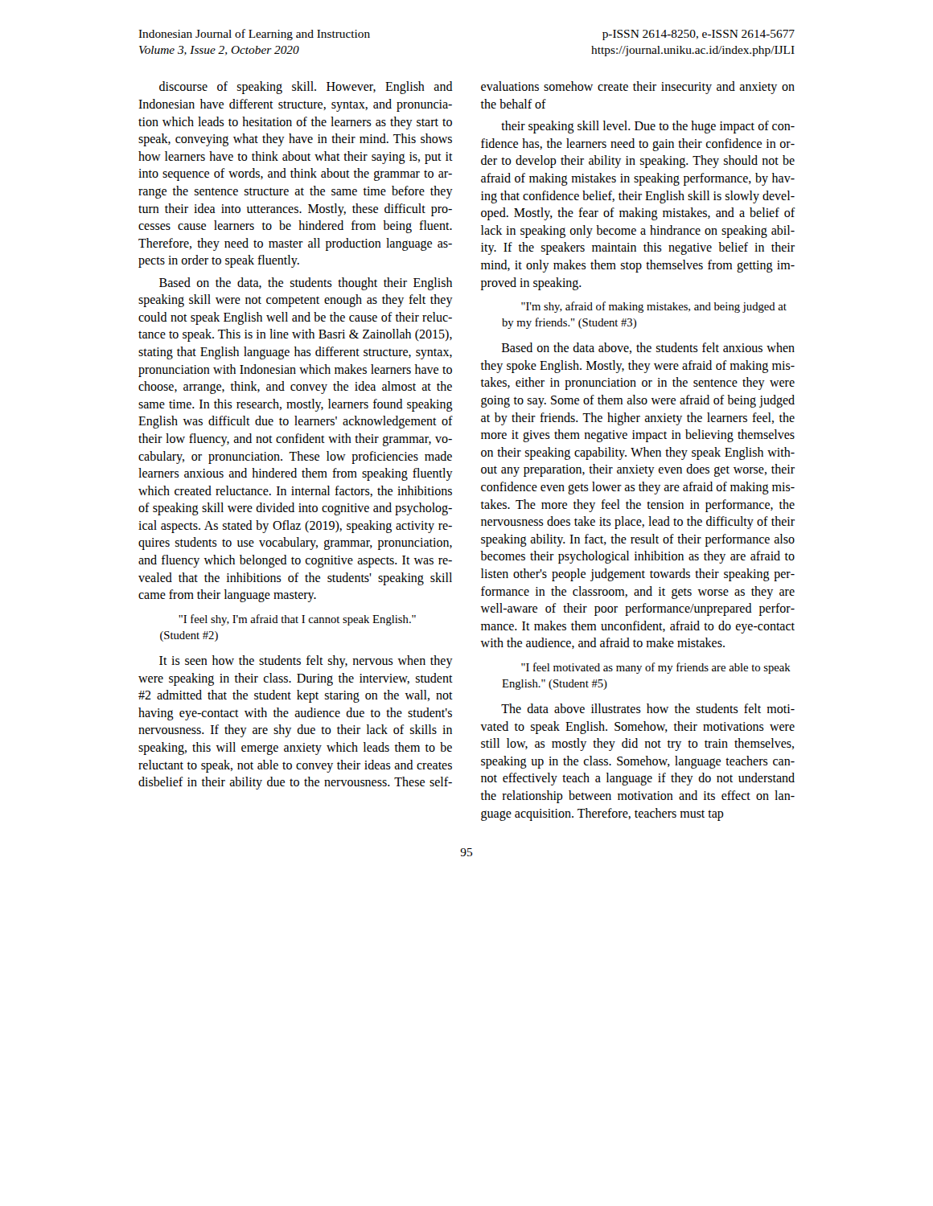Indonesian Journal of Learning and Instruction
Volume 3, Issue 2, October 2020
p-ISSN 2614-8250, e-ISSN 2614-5677
https://journal.uniku.ac.id/index.php/IJLI
discourse of speaking skill. However, English and Indonesian have different structure, syntax, and pronunciation which leads to hesitation of the learners as they start to speak, conveying what they have in their mind. This shows how learners have to think about what their saying is, put it into sequence of words, and think about the grammar to arrange the sentence structure at the same time before they turn their idea into utterances. Mostly, these difficult processes cause learners to be hindered from being fluent. Therefore, they need to master all production language aspects in order to speak fluently.
Based on the data, the students thought their English speaking skill were not competent enough as they felt they could not speak English well and be the cause of their reluctance to speak. This is in line with Basri & Zainollah (2015), stating that English language has different structure, syntax, pronunciation with Indonesian which makes learners have to choose, arrange, think, and convey the idea almost at the same time. In this research, mostly, learners found speaking English was difficult due to learners' acknowledgement of their low fluency, and not confident with their grammar, vocabulary, or pronunciation. These low proficiencies made learners anxious and hindered them from speaking fluently which created reluctance. In internal factors, the inhibitions of speaking skill were divided into cognitive and psychological aspects. As stated by Oflaz (2019), speaking activity requires students to use vocabulary, grammar, pronunciation, and fluency which belonged to cognitive aspects. It was revealed that the inhibitions of the students' speaking skill came from their language mastery.
"I feel shy, I'm afraid that I cannot speak English." (Student #2)
It is seen how the students felt shy, nervous when they were speaking in their class. During the interview, student #2 admitted that the student kept staring on the wall, not having eye-contact with the audience due to the student's nervousness. If they are shy due to their lack of skills in speaking, this will emerge anxiety which leads them to be reluctant to speak, not able to convey their ideas and creates disbelief in their ability due to the nervousness. These self-evaluations somehow create their insecurity and anxiety on the behalf of
their speaking skill level. Due to the huge impact of confidence has, the learners need to gain their confidence in order to develop their ability in speaking. They should not be afraid of making mistakes in speaking performance, by having that confidence belief, their English skill is slowly developed. Mostly, the fear of making mistakes, and a belief of lack in speaking only become a hindrance on speaking ability. If the speakers maintain this negative belief in their mind, it only makes them stop themselves from getting improved in speaking.
"I'm shy, afraid of making mistakes, and being judged at by my friends." (Student #3)
Based on the data above, the students felt anxious when they spoke English. Mostly, they were afraid of making mistakes, either in pronunciation or in the sentence they were going to say. Some of them also were afraid of being judged at by their friends. The higher anxiety the learners feel, the more it gives them negative impact in believing themselves on their speaking capability. When they speak English without any preparation, their anxiety even does get worse, their confidence even gets lower as they are afraid of making mistakes. The more they feel the tension in performance, the nervousness does take its place, lead to the difficulty of their speaking ability. In fact, the result of their performance also becomes their psychological inhibition as they are afraid to listen other's people judgement towards their speaking performance in the classroom, and it gets worse as they are well-aware of their poor performance/unprepared performance. It makes them unconfident, afraid to do eye-contact with the audience, and afraid to make mistakes.
"I feel motivated as many of my friends are able to speak English." (Student #5)
The data above illustrates how the students felt motivated to speak English. Somehow, their motivations were still low, as mostly they did not try to train themselves, speaking up in the class. Somehow, language teachers cannot effectively teach a language if they do not understand the relationship between motivation and its effect on language acquisition. Therefore, teachers must tap
95